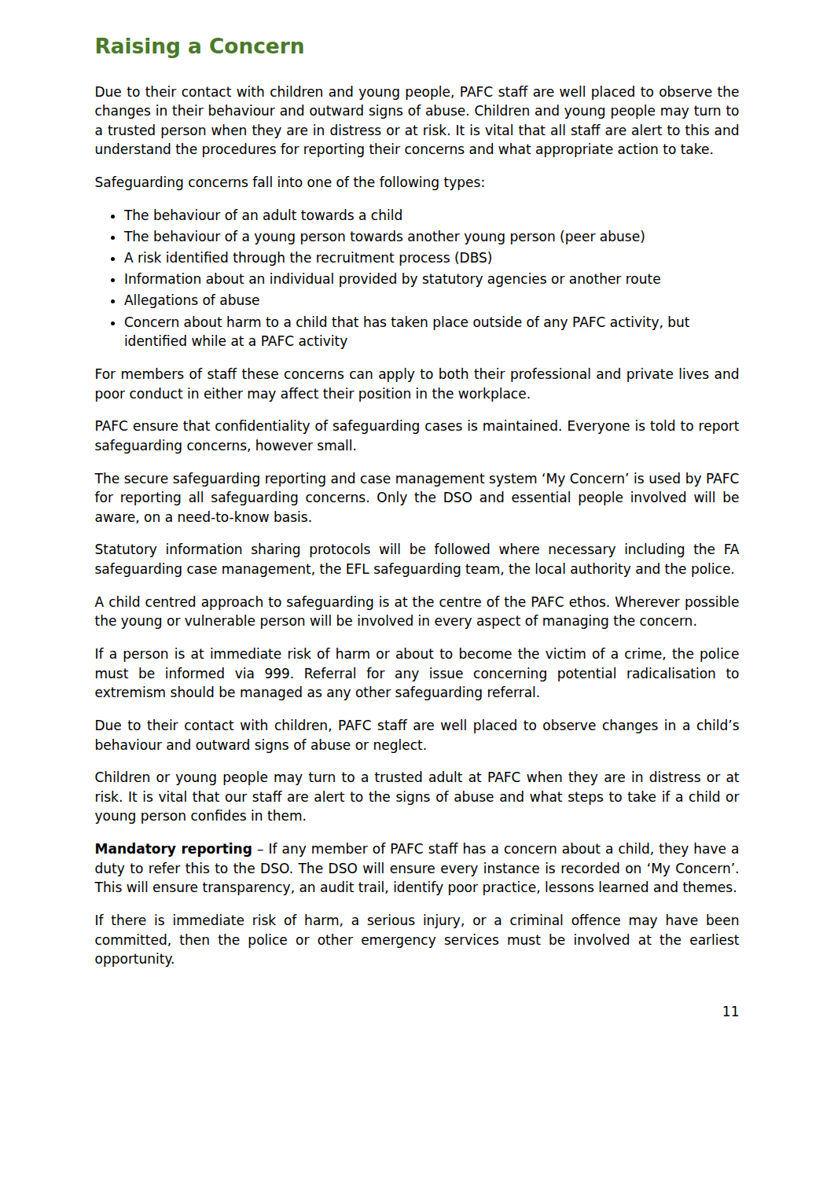Raising a Concern
Due to their contact with children and young people, PAFC staff are well placed to observe the changes in their behaviour and outward signs of abuse. Children and young people may turn to a trusted person when they are in distress or at risk. It is vital that all staff are alert to this and understand the procedures for reporting their concerns and what appropriate action to take.
Safeguarding concerns fall into one of the following types:
The behaviour of an adult towards a child
The behaviour of a young person towards another young person (peer abuse)
A risk identified through the recruitment process (DBS)
Information about an individual provided by statutory agencies or another route
Allegations of abuse
Concern about harm to a child that has taken place outside of any PAFC activity, but identified while at a PAFC activity
For members of staff these concerns can apply to both their professional and private lives and poor conduct in either may affect their position in the workplace.
PAFC ensure that confidentiality of safeguarding cases is maintained. Everyone is told to report safeguarding concerns, however small.
The secure safeguarding reporting and case management system ‘My Concern’ is used by PAFC for reporting all safeguarding concerns. Only the DSO and essential people involved will be aware, on a need-to-know basis.
Statutory information sharing protocols will be followed where necessary including the FA safeguarding case management, the EFL safeguarding team, the local authority and the police.
A child centred approach to safeguarding is at the centre of the PAFC ethos. Wherever possible the young or vulnerable person will be involved in every aspect of managing the concern.
If a person is at immediate risk of harm or about to become the victim of a crime, the police must be informed via 999. Referral for any issue concerning potential radicalisation to extremism should be managed as any other safeguarding referral.
Due to their contact with children, PAFC staff are well placed to observe changes in a child’s behaviour and outward signs of abuse or neglect.
Children or young people may turn to a trusted adult at PAFC when they are in distress or at risk. It is vital that our staff are alert to the signs of abuse and what steps to take if a child or young person confides in them.
Mandatory reporting – If any member of PAFC staff has a concern about a child, they have a duty to refer this to the DSO. The DSO will ensure every instance is recorded on ‘My Concern’. This will ensure transparency, an audit trail, identify poor practice, lessons learned and themes.
If there is immediate risk of harm, a serious injury, or a criminal offence may have been committed, then the police or other emergency services must be involved at the earliest opportunity.
11